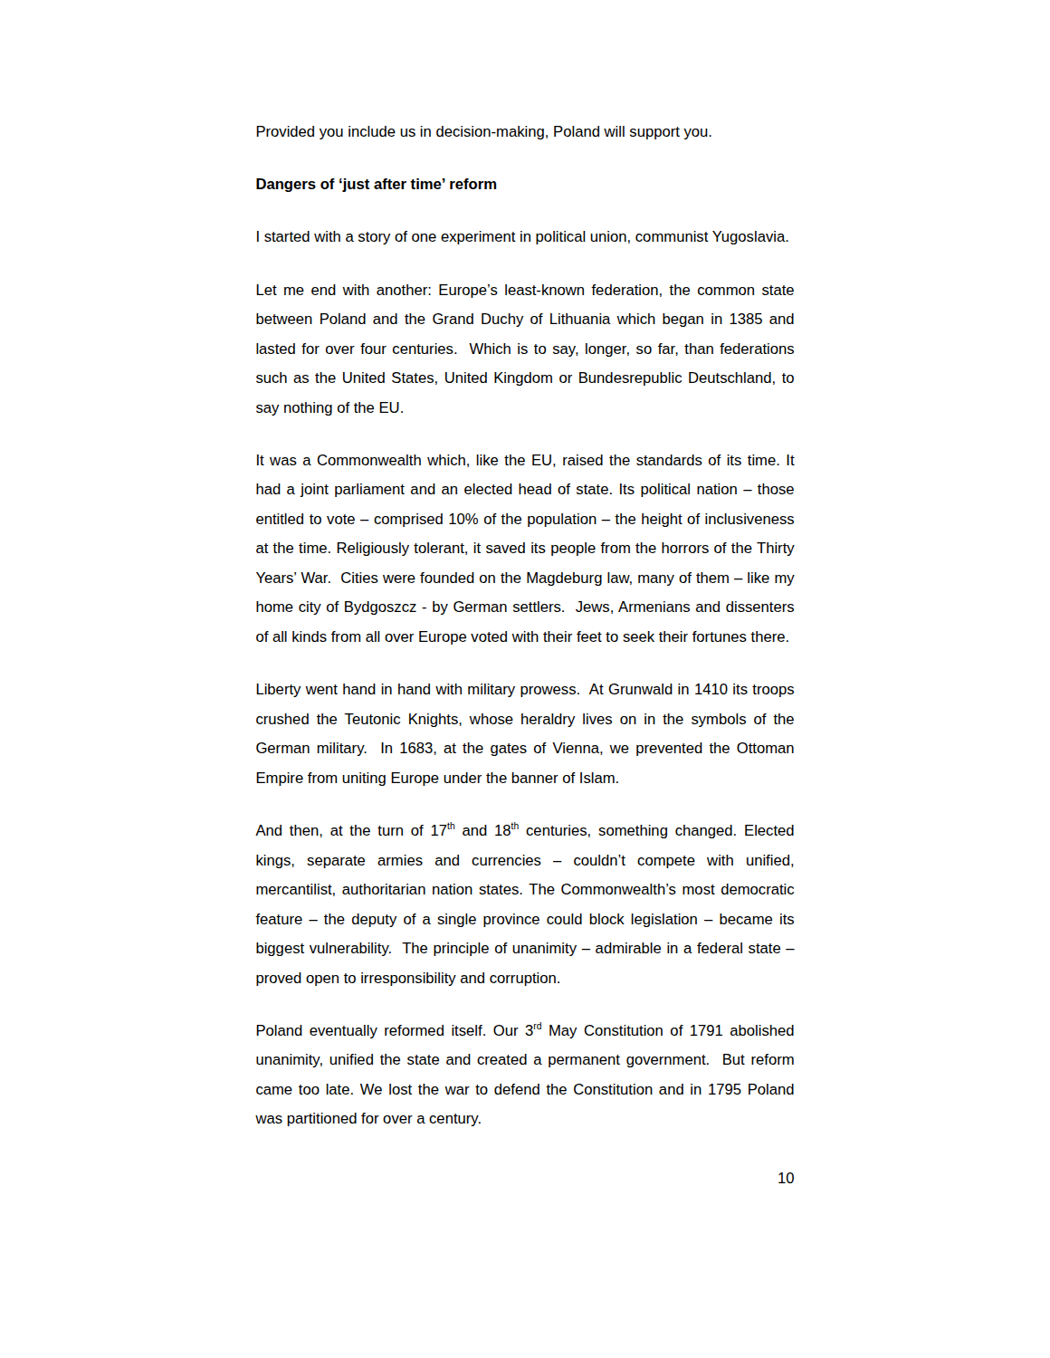Provided you include us in decision-making, Poland will support you.
Dangers of ‘just after time’ reform
I started with a story of one experiment in political union, communist Yugoslavia.
Let me end with another: Europe’s least-known federation, the common state between Poland and the Grand Duchy of Lithuania which began in 1385 and lasted for over four centuries. Which is to say, longer, so far, than federations such as the United States, United Kingdom or Bundesrepublic Deutschland, to say nothing of the EU.
It was a Commonwealth which, like the EU, raised the standards of its time. It had a joint parliament and an elected head of state. Its political nation – those entitled to vote – comprised 10% of the population – the height of inclusiveness at the time. Religiously tolerant, it saved its people from the horrors of the Thirty Years’ War. Cities were founded on the Magdeburg law, many of them – like my home city of Bydgoszcz - by German settlers. Jews, Armenians and dissenters of all kinds from all over Europe voted with their feet to seek their fortunes there.
Liberty went hand in hand with military prowess. At Grunwald in 1410 its troops crushed the Teutonic Knights, whose heraldry lives on in the symbols of the German military. In 1683, at the gates of Vienna, we prevented the Ottoman Empire from uniting Europe under the banner of Islam.
And then, at the turn of 17th and 18th centuries, something changed. Elected kings, separate armies and currencies – couldn’t compete with unified, mercantilist, authoritarian nation states. The Commonwealth’s most democratic feature – the deputy of a single province could block legislation – became its biggest vulnerability. The principle of unanimity – admirable in a federal state – proved open to irresponsibility and corruption.
Poland eventually reformed itself. Our 3rd May Constitution of 1791 abolished unanimity, unified the state and created a permanent government. But reform came too late. We lost the war to defend the Constitution and in 1795 Poland was partitioned for over a century.
10